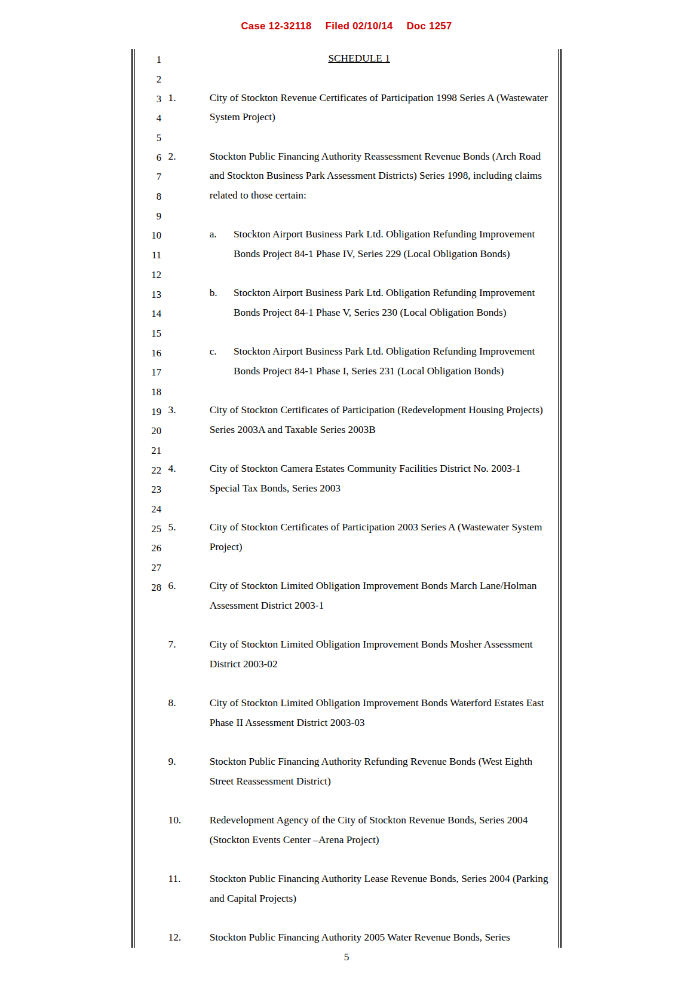Case 12-32118 Filed 02/10/14 Doc 1257
1
2
3
4
5
6
7
8
9
10
11
12
13
14
15
16
17
18
19
20
21
22
23
24
25
26
27
28
SCHEDULE 1
1.
City of Stockton Revenue Certificates of Participation 1998 Series A (Wastewater System Project)
2.
Stockton Public Financing Authority Reassessment Revenue Bonds (Arch Road and Stockton Business Park Assessment Districts) Series 1998, including claims related to those certain:
a. Stockton Airport Business Park Ltd. Obligation Refunding Improvement Bonds Project 84-1 Phase IV, Series 229 (Local Obligation Bonds)
b. Stockton Airport Business Park Ltd. Obligation Refunding Improvement Bonds Project 84-1 Phase V, Series 230 (Local Obligation Bonds)
c. Stockton Airport Business Park Ltd. Obligation Refunding Improvement Bonds Project 84-1 Phase I, Series 231 (Local Obligation Bonds)
3.
City of Stockton Certificates of Participation (Redevelopment Housing Projects) Series 2003A and Taxable Series 2003B
4.
City of Stockton Camera Estates Community Facilities District No. 2003-1 Special Tax Bonds, Series 2003
5.
City of Stockton Certificates of Participation 2003 Series A (Wastewater System Project)
6.
City of Stockton Limited Obligation Improvement Bonds March Lane/Holman Assessment District 2003-1
7.
City of Stockton Limited Obligation Improvement Bonds Mosher Assessment District 2003-02
8.
City of Stockton Limited Obligation Improvement Bonds Waterford Estates East Phase II Assessment District 2003-03
9.
Stockton Public Financing Authority Refunding Revenue Bonds (West Eighth Street Reassessment District)
10.
Redevelopment Agency of the City of Stockton Revenue Bonds, Series 2004 (Stockton Events Center –Arena Project)
11.
Stockton Public Financing Authority Lease Revenue Bonds, Series 2004 (Parking and Capital Projects)
12.
Stockton Public Financing Authority 2005 Water Revenue Bonds, Series
5